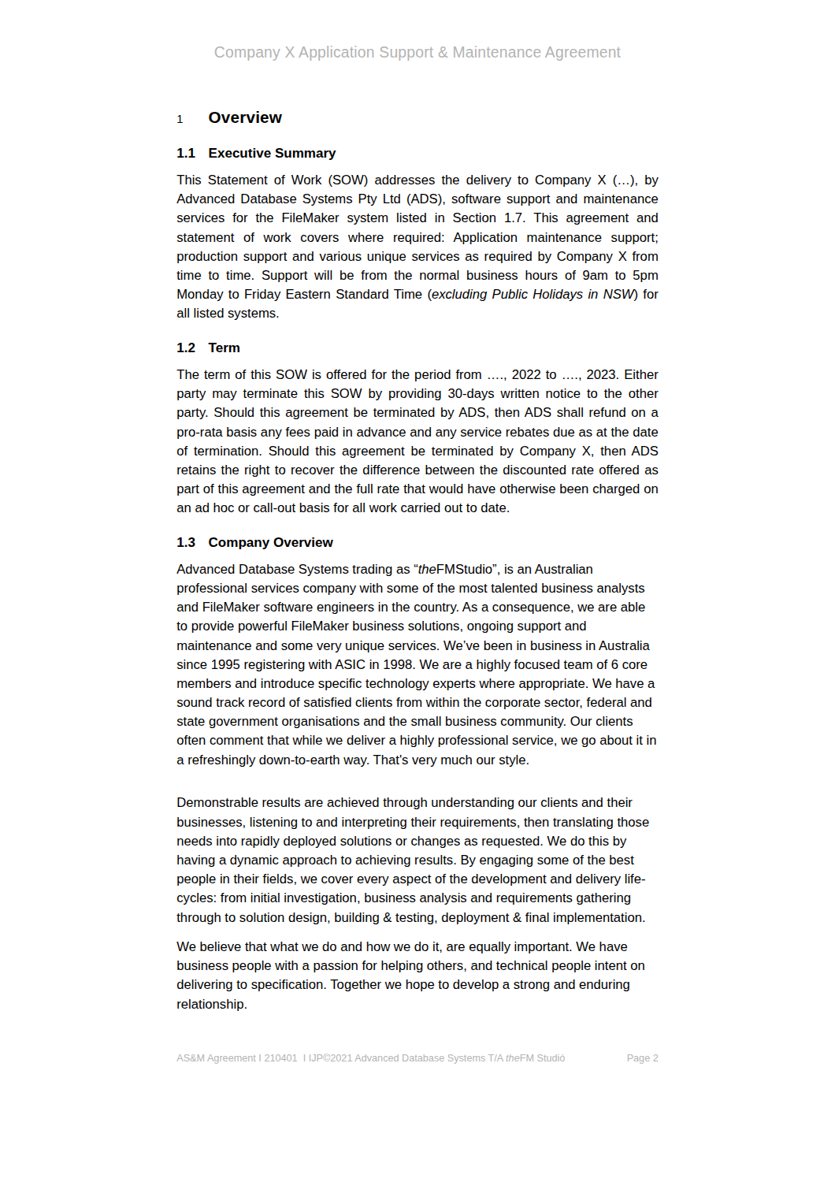Company X Application Support & Maintenance Agreement
1 Overview
1.1 Executive Summary
This Statement of Work (SOW) addresses the delivery to Company X (…), by Advanced Database Systems Pty Ltd (ADS), software support and maintenance services for the FileMaker system listed in Section 1.7. This agreement and statement of work covers where required: Application maintenance support; production support and various unique services as required by Company X from time to time. Support will be from the normal business hours of 9am to 5pm Monday to Friday Eastern Standard Time (excluding Public Holidays in NSW) for all listed systems.
1.2 Term
The term of this SOW is offered for the period from …., 2022 to …., 2023. Either party may terminate this SOW by providing 30-days written notice to the other party. Should this agreement be terminated by ADS, then ADS shall refund on a pro-rata basis any fees paid in advance and any service rebates due as at the date of termination. Should this agreement be terminated by Company X, then ADS retains the right to recover the difference between the discounted rate offered as part of this agreement and the full rate that would have otherwise been charged on an ad hoc or call-out basis for all work carried out to date.
1.3 Company Overview
Advanced Database Systems trading as “the FMStudio”, is an Australian professional services company with some of the most talented business analysts and FileMaker software engineers in the country. As a consequence, we are able to provide powerful FileMaker business solutions, ongoing support and maintenance and some very unique services. We’ve been in business in Australia since 1995 registering with ASIC in 1998. We are a highly focused team of 6 core members and introduce specific technology experts where appropriate. We have a sound track record of satisfied clients from within the corporate sector, federal and state government organisations and the small business community. Our clients often comment that while we deliver a highly professional service, we go about it in a refreshingly down-to-earth way. That's very much our style.
Demonstrable results are achieved through understanding our clients and their businesses, listening to and interpreting their requirements, then translating those needs into rapidly deployed solutions or changes as requested. We do this by having a dynamic approach to achieving results. By engaging some of the best people in their fields, we cover every aspect of the development and delivery life-cycles: from initial investigation, business analysis and requirements gathering through to solution design, building & testing, deployment & final implementation.
We believe that what we do and how we do it, are equally important. We have business people with a passion for helping others, and technical people intent on delivering to specification. Together we hope to develop a strong and enduring relationship.
AS&M Agreement I 210401 I IJP©2021 Advanced Database Systems T/A the FM Studió
Page 2